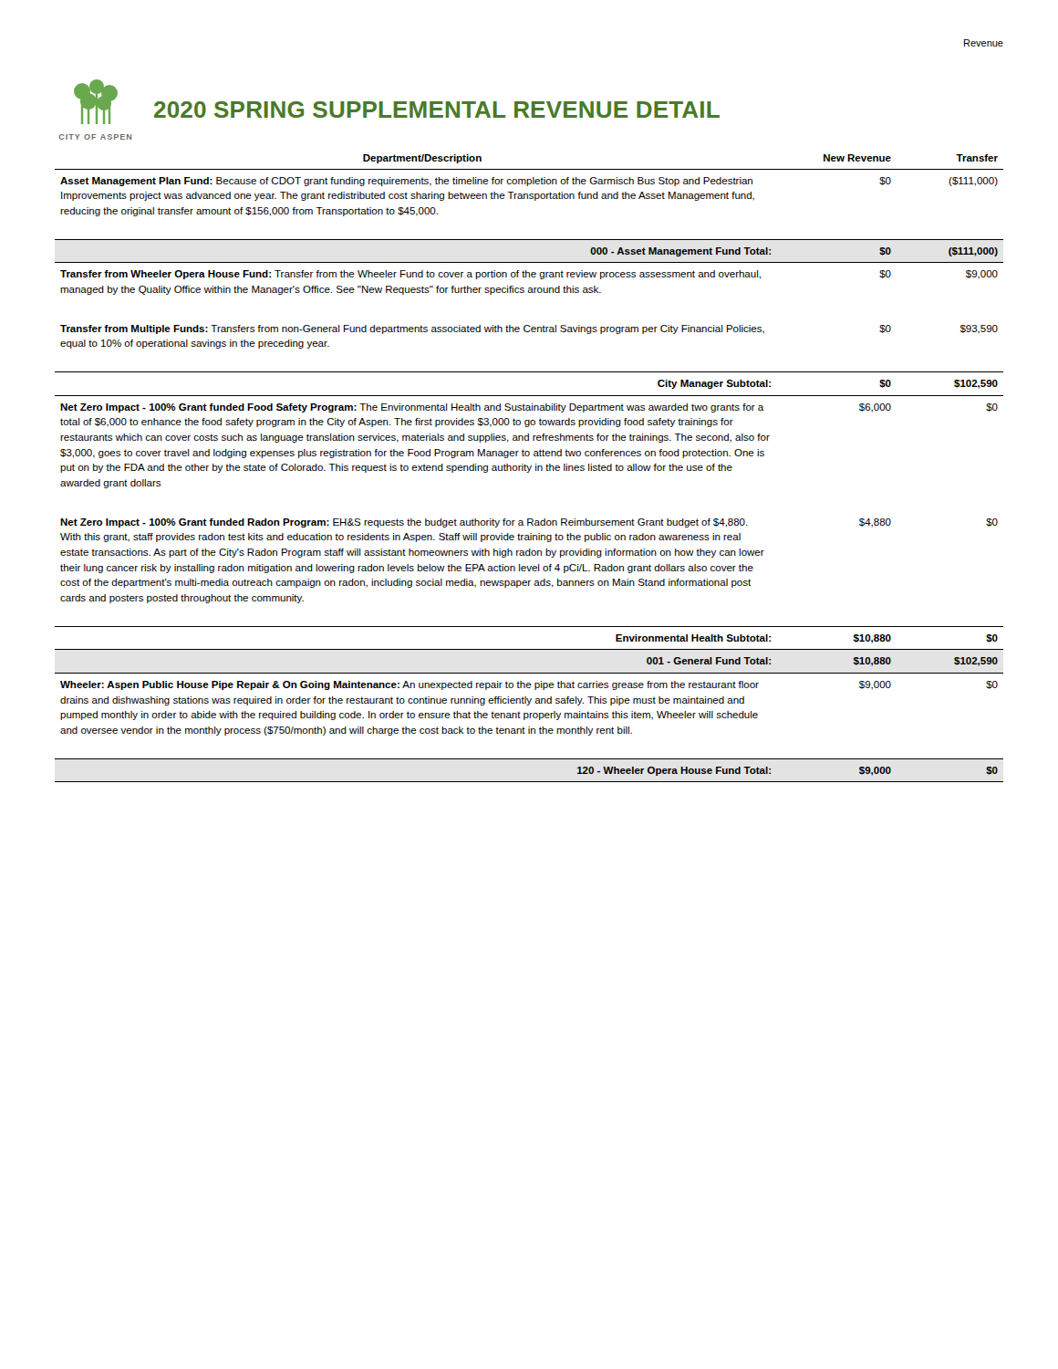Revenue
CITY OF ASPEN
2020 SPRING SUPPLEMENTAL REVENUE DETAIL
| Department/Description | New Revenue | Transfer |
| --- | --- | --- |
| Asset Management Plan Fund: Because of CDOT grant funding requirements, the timeline for completion of the Garmisch Bus Stop and Pedestrian Improvements project was advanced one year. The grant redistributed cost sharing between the Transportation fund and the Asset Management fund, reducing the original transfer amount of $156,000 from Transportation to $45,000. | $0 | ($111,000) |
| 000 - Asset Management Fund Total: | $0 | ($111,000) |
| Transfer from Wheeler Opera House Fund: Transfer from the Wheeler Fund to cover a portion of the grant review process assessment and overhaul, managed by the Quality Office within the Manager's Office. See "New Requests" for further specifics around this ask. | $0 | $9,000 |
| Transfer from Multiple Funds: Transfers from non-General Fund departments associated with the Central Savings program per City Financial Policies, equal to 10% of operational savings in the preceding year. | $0 | $93,590 |
| City Manager Subtotal: | $0 | $102,590 |
| Net Zero Impact - 100% Grant funded Food Safety Program: The Environmental Health and Sustainability Department was awarded two grants for a total of $6,000 to enhance the food safety program in the City of Aspen. The first provides $3,000 to go towards providing food safety trainings for restaurants which can cover costs such as language translation services, materials and supplies, and refreshments for the trainings. The second, also for $3,000, goes to cover travel and lodging expenses plus registration for the Food Program Manager to attend two conferences on food protection. One is put on by the FDA and the other by the state of Colorado. This request is to extend spending authority in the lines listed to allow for the use of the awarded grant dollars | $6,000 | $0 |
| Net Zero Impact - 100% Grant funded Radon Program: EH&S requests the budget authority for a Radon Reimbursement Grant budget of $4,880. With this grant, staff provides radon test kits and education to residents in Aspen. Staff will provide training to the public on radon awareness in real estate transactions. As part of the City's Radon Program staff will assistant homeowners with high radon by providing information on how they can lower their lung cancer risk by installing radon mitigation and lowering radon levels below the EPA action level of 4 pCi/L. Radon grant dollars also cover the cost of the department's multi-media outreach campaign on radon, including social media, newspaper ads, banners on Main Stand informational post cards and posters posted throughout the community. | $4,880 | $0 |
| Environmental Health Subtotal: | $10,880 | $0 |
| 001 - General Fund Total: | $10,880 | $102,590 |
| Wheeler: Aspen Public House Pipe Repair & On Going Maintenance: An unexpected repair to the pipe that carries grease from the restaurant floor drains and dishwashing stations was required in order for the restaurant to continue running efficiently and safely. This pipe must be maintained and pumped monthly in order to abide with the required building code. In order to ensure that the tenant properly maintains this item, Wheeler will schedule and oversee vendor in the monthly process ($750/month) and will charge the cost back to the tenant in the monthly rent bill. | $9,000 | $0 |
| 120 - Wheeler Opera House Fund Total: | $9,000 | $0 |